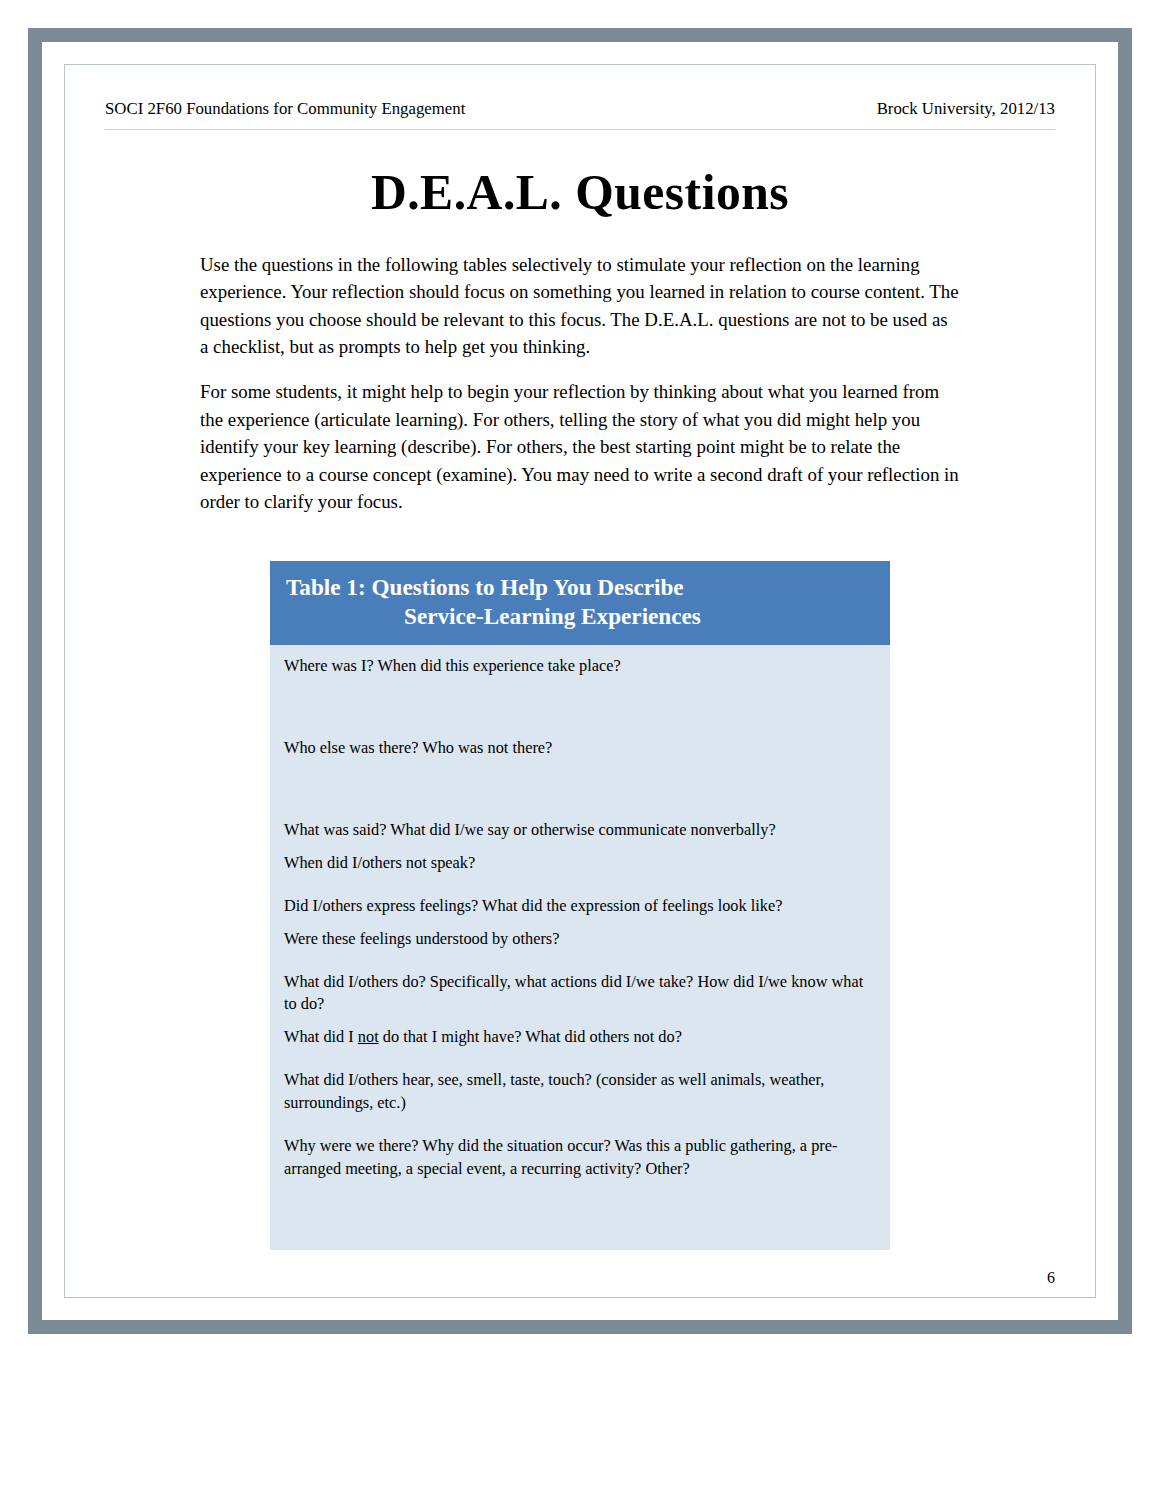SOCI 2F60 Foundations for Community Engagement Brock University, 2012/13
D.E.A.L. Questions
Use the questions in the following tables selectively to stimulate your reflection on the learning experience. Your reflection should focus on something you learned in relation to course content. The questions you choose should be relevant to this focus. The D.E.A.L. questions are not to be used as a checklist, but as prompts to help get you thinking.
For some students, it might help to begin your reflection by thinking about what you learned from the experience (articulate learning). For others, telling the story of what you did might help you identify your key learning (describe). For others, the best starting point might be to relate the experience to a course concept (examine). You may need to write a second draft of your reflection in order to clarify your focus.
Table 1: Questions to Help You Describe Service-Learning Experiences
| Where was I? When did this experience take place? |
| Who else was there? Who was not there? |
| What was said? What did I/we say or otherwise communicate nonverbally? When did I/others not speak? |
| Did I/others express feelings? What did the expression of feelings look like? Were these feelings understood by others? |
| What did I/others do? Specifically, what actions did I/we take? How did I/we know what to do? What did I not do that I might have? What did others not do? |
| What did I/others hear, see, smell, taste, touch? (consider as well animals, weather, surroundings, etc.) |
| Why were we there? Why did the situation occur? Was this a public gathering, a pre-arranged meeting, a special event, a recurring activity? Other? |
6